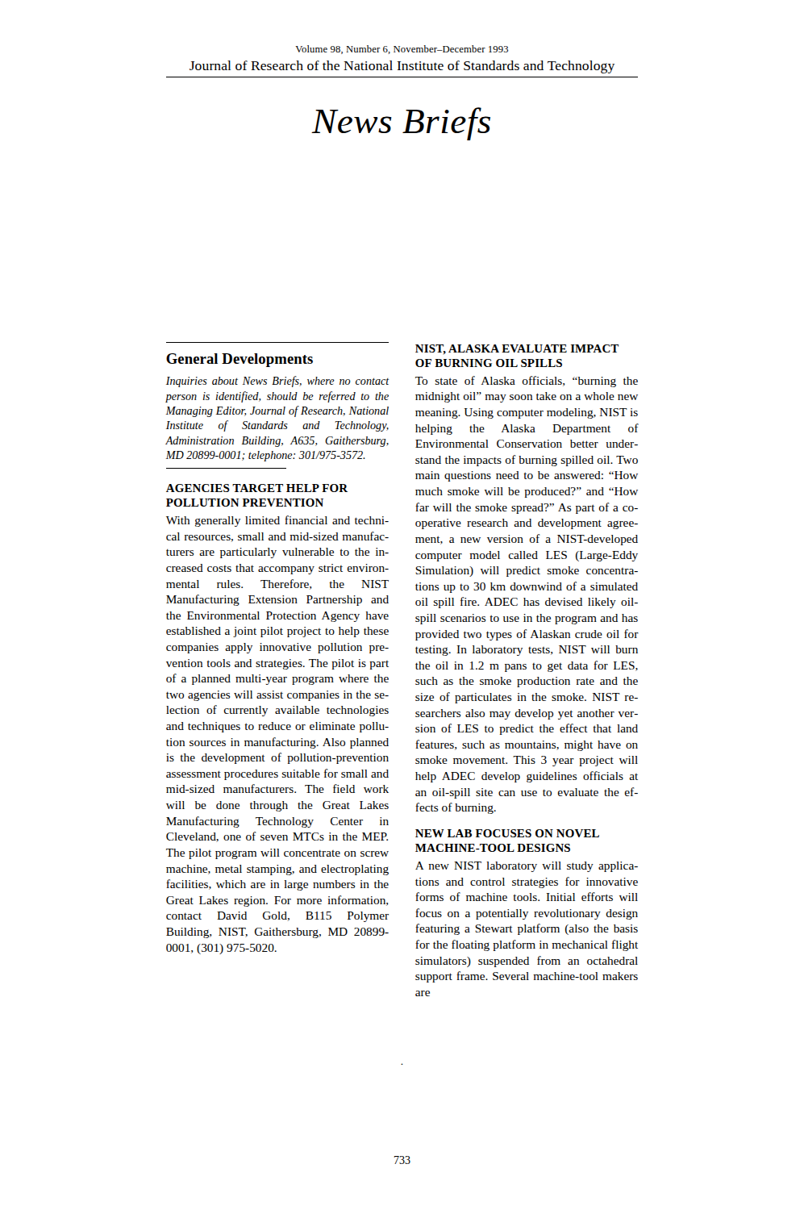Volume 98, Number 6, November–December 1993
Journal of Research of the National Institute of Standards and Technology
News Briefs
General Developments
Inquiries about News Briefs, where no contact person is identified, should be referred to the Managing Editor, Journal of Research, National Institute of Standards and Technology, Administration Building, A635, Gaithersburg, MD 20899-0001; telephone: 301/975-3572.
AGENCIES TARGET HELP FOR POLLUTION PREVENTION
With generally limited financial and technical resources, small and mid-sized manufacturers are particularly vulnerable to the increased costs that accompany strict environmental rules. Therefore, the NIST Manufacturing Extension Partnership and the Environmental Protection Agency have established a joint pilot project to help these companies apply innovative pollution prevention tools and strategies. The pilot is part of a planned multi-year program where the two agencies will assist companies in the selection of currently available technologies and techniques to reduce or eliminate pollution sources in manufacturing. Also planned is the development of pollution-prevention assessment procedures suitable for small and mid-sized manufacturers. The field work will be done through the Great Lakes Manufacturing Technology Center in Cleveland, one of seven MTCs in the MEP. The pilot program will concentrate on screw machine, metal stamping, and electroplating facilities, which are in large numbers in the Great Lakes region. For more information, contact David Gold, B115 Polymer Building, NIST, Gaithersburg, MD 20899-0001, (301) 975-5020.
NIST, ALASKA EVALUATE IMPACT OF BURNING OIL SPILLS
To state of Alaska officials, “burning the midnight oil” may soon take on a whole new meaning. Using computer modeling, NIST is helping the Alaska Department of Environmental Conservation better understand the impacts of burning spilled oil. Two main questions need to be answered: “How much smoke will be produced?” and “How far will the smoke spread?” As part of a cooperative research and development agreement, a new version of a NIST-developed computer model called LES (Large-Eddy Simulation) will predict smoke concentrations up to 30 km downwind of a simulated oil spill fire. ADEC has devised likely oil-spill scenarios to use in the program and has provided two types of Alaskan crude oil for testing. In laboratory tests, NIST will burn the oil in 1.2 m pans to get data for LES, such as the smoke production rate and the size of particulates in the smoke. NIST researchers also may develop yet another version of LES to predict the effect that land features, such as mountains, might have on smoke movement. This 3 year project will help ADEC develop guidelines officials at an oil-spill site can use to evaluate the effects of burning.
NEW LAB FOCUSES ON NOVEL MACHINE-TOOL DESIGNS
A new NIST laboratory will study applications and control strategies for innovative forms of machine tools. Initial efforts will focus on a potentially revolutionary design featuring a Stewart platform (also the basis for the floating platform in mechanical flight simulators) suspended from an octahedral support frame. Several machine-tool makers are
.
733